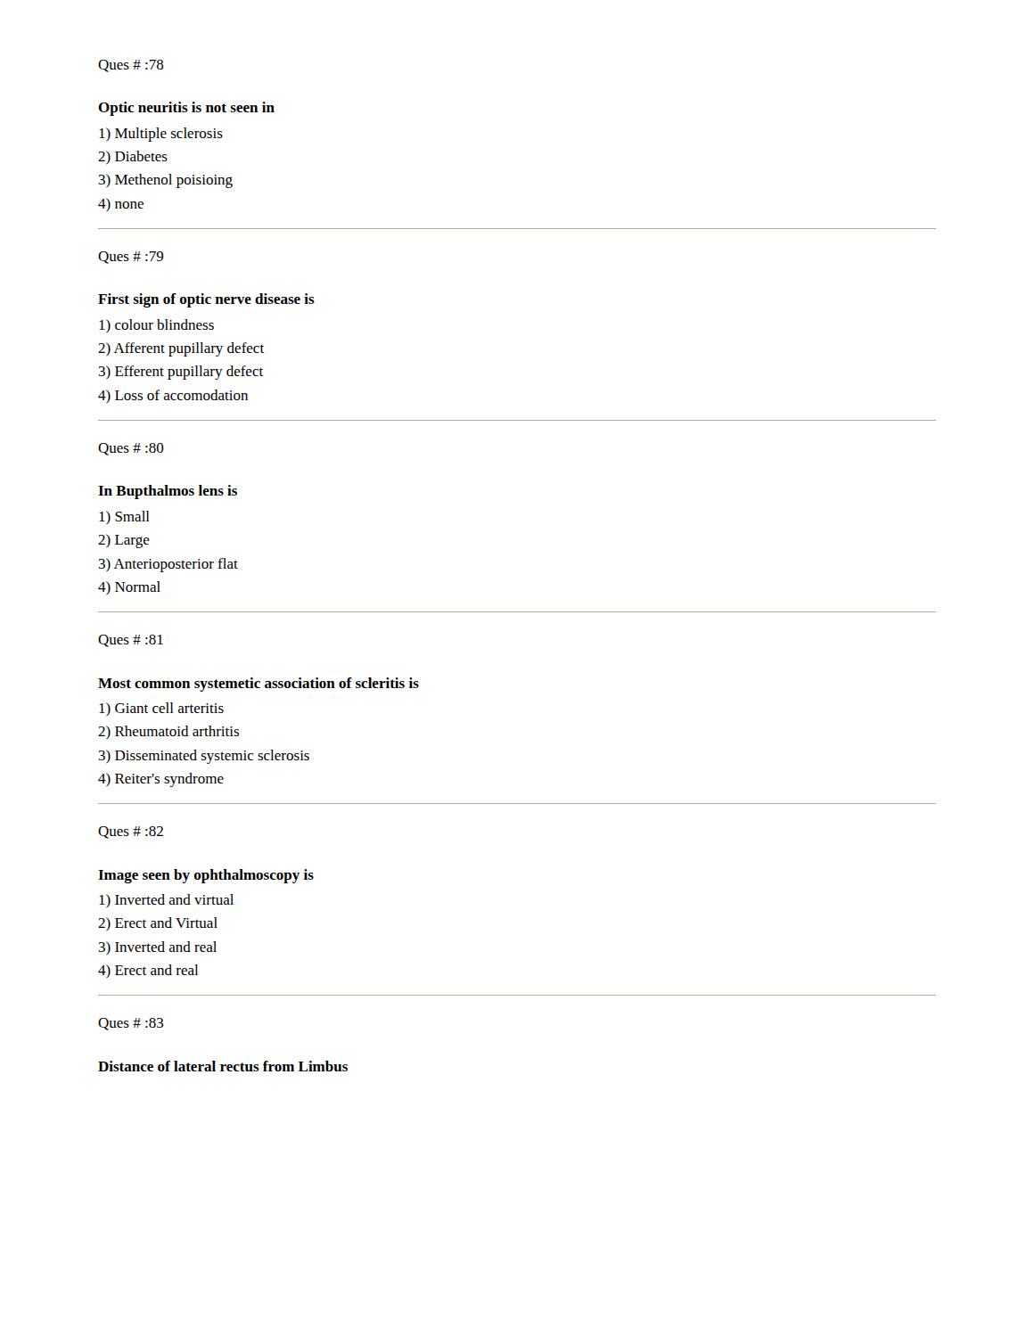Ques # :78
Optic neuritis is not seen in
1) Multiple sclerosis
2) Diabetes
3) Methenol poisioing
4) none
Ques # :79
First sign of optic nerve disease is
1) colour blindness
2) Afferent pupillary defect
3) Efferent pupillary defect
4) Loss of accomodation
Ques # :80
In Bupthalmos lens is
1) Small
2) Large
3) Anterioposterior flat
4) Normal
Ques # :81
Most common systemetic association of scleritis is
1) Giant cell arteritis
2) Rheumatoid arthritis
3) Disseminated systemic sclerosis
4) Reiter's syndrome
Ques # :82
Image seen by ophthalmoscopy is
1) Inverted and virtual
2) Erect and Virtual
3) Inverted and real
4) Erect and real
Ques # :83
Distance of lateral rectus from Limbus